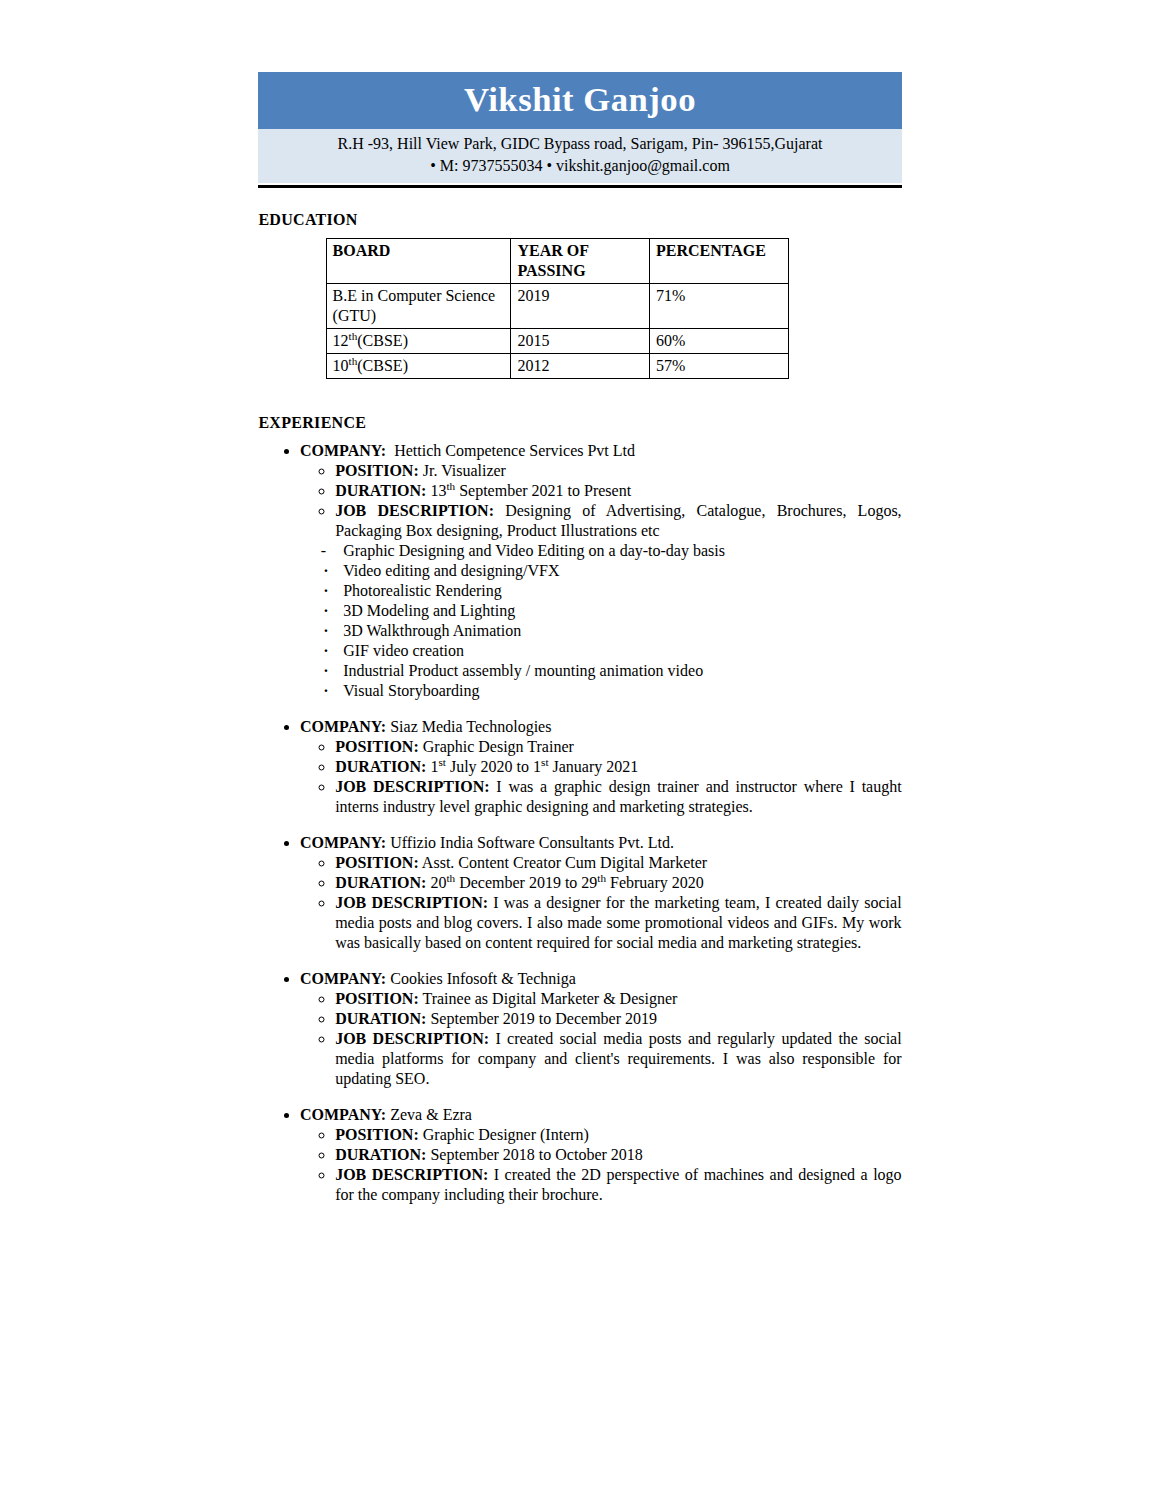Vikshit Ganjoo
R.H -93, Hill View Park, GIDC Bypass road, Sarigam, Pin- 396155,Gujarat
• M: 9737555034 • vikshit.ganjoo@gmail.com
EDUCATION
| BOARD | YEAR OF PASSING | PERCENTAGE |
| --- | --- | --- |
| B.E in Computer Science (GTU) | 2019 | 71% |
| 12 th (CBSE) | 2015 | 60% |
| 10 th (CBSE) | 2012 | 57% |
EXPERIENCE
COMPANY: Hettich Competence Services Pvt Ltd
POSITION: Jr. Visualizer
DURATION: 13th September 2021 to Present
JOB DESCRIPTION: Designing of Advertising, Catalogue, Brochures, Logos, Packaging Box designing, Product Illustrations etc
Graphic Designing and Video Editing on a day-to-day basis
Video editing and designing/VFX
Photorealistic Rendering
3D Modeling and Lighting
3D Walkthrough Animation
GIF video creation
Industrial Product assembly / mounting animation video
Visual Storyboarding
COMPANY: Siaz Media Technologies
POSITION: Graphic Design Trainer
DURATION: 1st July 2020 to 1st January 2021
JOB DESCRIPTION: I was a graphic design trainer and instructor where I taught interns industry level graphic designing and marketing strategies.
COMPANY: Uffizio India Software Consultants Pvt. Ltd.
POSITION: Asst. Content Creator Cum Digital Marketer
DURATION: 20th December 2019 to 29th February 2020
JOB DESCRIPTION: I was a designer for the marketing team, I created daily social media posts and blog covers. I also made some promotional videos and GIFs. My work was basically based on content required for social media and marketing strategies.
COMPANY: Cookies Infosoft & Techniga
POSITION: Trainee as Digital Marketer & Designer
DURATION: September 2019 to December 2019
JOB DESCRIPTION: I created social media posts and regularly updated the social media platforms for company and client's requirements. I was also responsible for updating SEO.
COMPANY: Zeva & Ezra
POSITION: Graphic Designer (Intern)
DURATION: September 2018 to October 2018
JOB DESCRIPTION: I created the 2D perspective of machines and designed a logo for the company including their brochure.